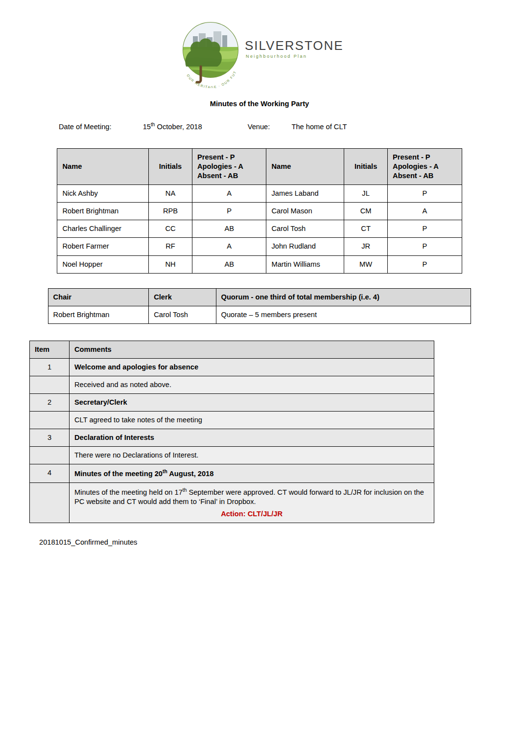OUR HERITAGE · OUR FUTURE SILVERSTONE Neighbourhood Plan
Minutes of the Working Party
Date of Meeting: 15th October, 2018 Venue: The home of CLT
| Name | Initials | Present - P Apologies - A Absent - AB | Name | Initials | Present - P Apologies - A Absent - AB |
| --- | --- | --- | --- | --- | --- |
| Nick Ashby | NA | A | James Laband | JL | P |
| Robert Brightman | RPB | P | Carol Mason | CM | A |
| Charles Challinger | CC | AB | Carol Tosh | CT | P |
| Robert Farmer | RF | A | John Rudland | JR | P |
| Noel Hopper | NH | AB | Martin Williams | MW | P |
| Chair | Clerk | Quorum - one third of total membership (i.e. 4) |
| --- | --- | --- |
| Robert Brightman | Carol Tosh | Quorate – 5 members present |
| Item | Comments |
| --- | --- |
| 1 | Welcome and apologies for absence |
| | Received and as noted above. |
| 2 | Secretary/Clerk |
| | CLT agreed to take notes of the meeting |
| 3 | Declaration of Interests |
| | There were no Declarations of Interest. |
| 4 | Minutes of the meeting 20 th August, 2018 |
| | Minutes of the meeting held on 17 th September were approved. CT would forward to JL/JR for inclusion on the PC website and CT would add them to ‘Final’ in Dropbox. Action: CLT/JL/JR |
20181015_Confirmed_minutes